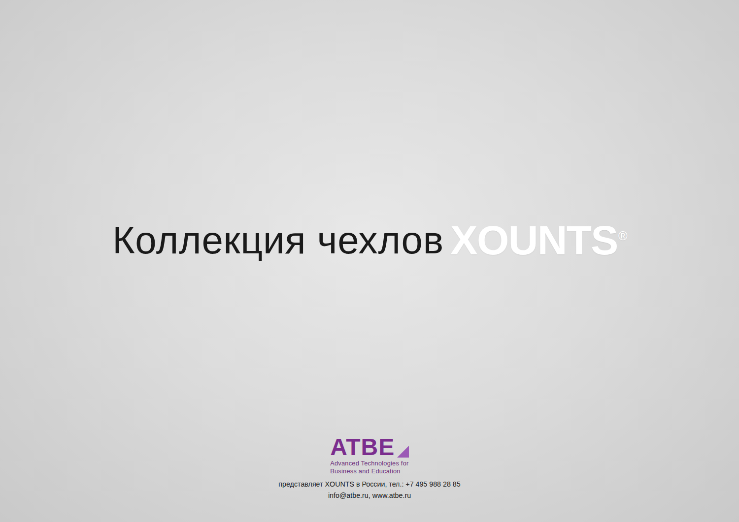Коллекция чехлов XOUNTS®
ATBE
Advanced Technologies for
Business and Education
представляет XOUNTS в России, тел.: +7 495 988 28 85
info@atbe.ru, www.atbe.ru